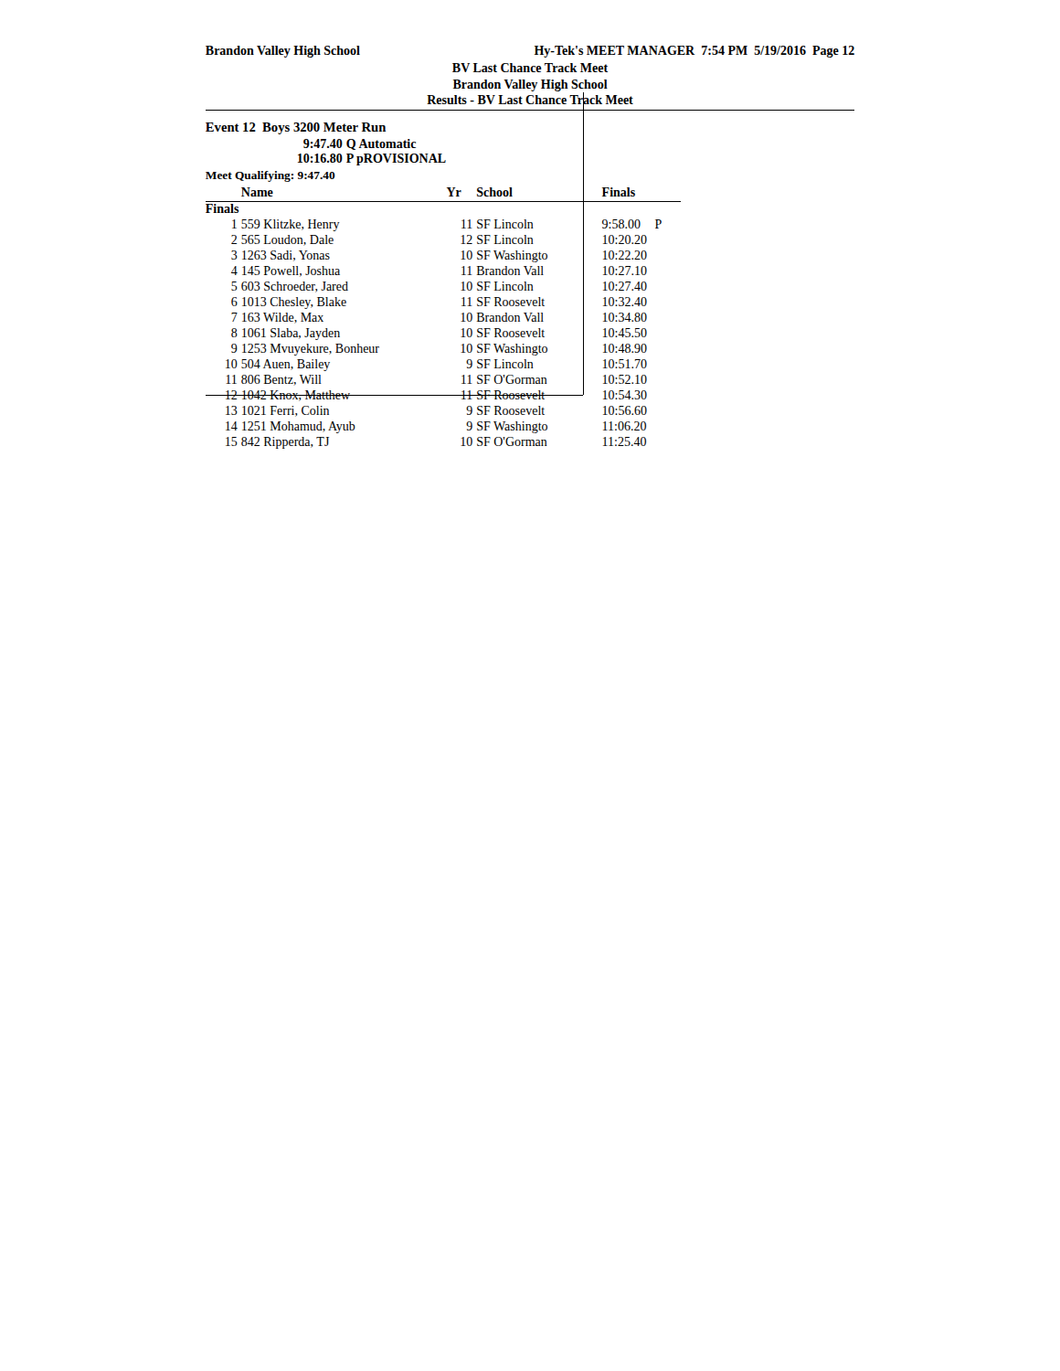Brandon Valley High School
Hy-Tek's MEET MANAGER 7:54 PM 5/19/2016 Page 12
BV Last Chance Track Meet
Brandon Valley High School
Results - BV Last Chance Track Meet
Event 12 Boys 3200 Meter Run
| 9:47.40 | Q Automatic |
| 10:16.80 | P pROVISIONAL |
Meet Qualifying: 9:47.40
| | Name | Yr | School | Finals |
| --- | --- | --- | --- | --- |
| Finals |
| 1 | 559 Klitzke, Henry | 11 | SF Lincoln | 9:58.00 P |
| 2 | 565 Loudon, Dale | 12 | SF Lincoln | 10:20.20 |
| 3 | 1263 Sadi, Yonas | 10 | SF Washingto | 10:22.20 |
| 4 | 145 Powell, Joshua | 11 | Brandon Vall | 10:27.10 |
| 5 | 603 Schroeder, Jared | 10 | SF Lincoln | 10:27.40 |
| 6 | 1013 Chesley, Blake | 11 | SF Roosevelt | 10:32.40 |
| 7 | 163 Wilde, Max | 10 | Brandon Vall | 10:34.80 |
| 8 | 1061 Slaba, Jayden | 10 | SF Roosevelt | 10:45.50 |
| 9 | 1253 Mvuyekure, Bonheur | 10 | SF Washingto | 10:48.90 |
| 10 | 504 Auen, Bailey | 9 | SF Lincoln | 10:51.70 |
| 11 | 806 Bentz, Will | 11 | SF O'Gorman | 10:52.10 |
| 12 | 1042 Knox, Matthew | 11 | SF Roosevelt | 10:54.30 |
| 13 | 1021 Ferri, Colin | 9 | SF Roosevelt | 10:56.60 |
| 14 | 1251 Mohamud, Ayub | 9 | SF Washingto | 11:06.20 |
| 15 | 842 Ripperda, TJ | 10 | SF O'Gorman | 11:25.40 |